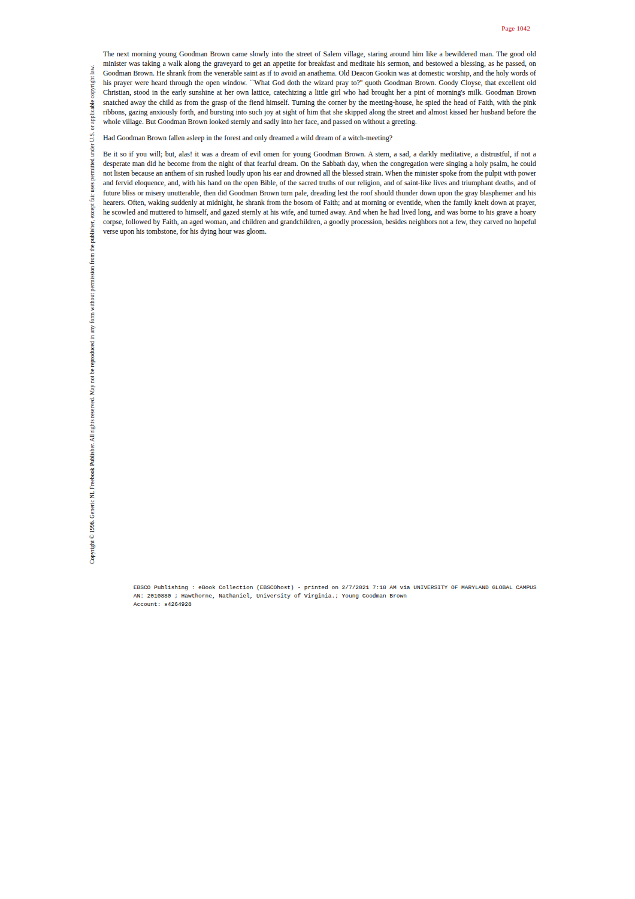Page 1042
Copyright © 1996. Generic NL Freebook Publisher. All rights reserved. May not be reproduced in any form without permission from the publisher, except fair uses permitted under U.S. or applicable copyright law.
The next morning young Goodman Brown came slowly into the street of Salem village, staring around him like a bewildered man. The good old minister was taking a walk along the graveyard to get an appetite for breakfast and meditate his sermon, and bestowed a blessing, as he passed, on Goodman Brown. He shrank from the venerable saint as if to avoid an anathema. Old Deacon Gookin was at domestic worship, and the holy words of his prayer were heard through the open window. ``What God doth the wizard pray to?'' quoth Goodman Brown. Goody Cloyse, that excellent old Christian, stood in the early sunshine at her own lattice, catechizing a little girl who had brought her a pint of morning's milk. Goodman Brown snatched away the child as from the grasp of the fiend himself. Turning the corner by the meeting-house, he spied the head of Faith, with the pink ribbons, gazing anxiously forth, and bursting into such joy at sight of him that she skipped along the street and almost kissed her husband before the whole village. But Goodman Brown looked sternly and sadly into her face, and passed on without a greeting.
Had Goodman Brown fallen asleep in the forest and only dreamed a wild dream of a witch-meeting?
Be it so if you will; but, alas! it was a dream of evil omen for young Goodman Brown. A stern, a sad, a darkly meditative, a distrustful, if not a desperate man did he become from the night of that fearful dream. On the Sabbath day, when the congregation were singing a holy psalm, he could not listen because an anthem of sin rushed loudly upon his ear and drowned all the blessed strain. When the minister spoke from the pulpit with power and fervid eloquence, and, with his hand on the open Bible, of the sacred truths of our religion, and of saint-like lives and triumphant deaths, and of future bliss or misery unutterable, then did Goodman Brown turn pale, dreading lest the roof should thunder down upon the gray blasphemer and his hearers. Often, waking suddenly at midnight, he shrank from the bosom of Faith; and at morning or eventide, when the family knelt down at prayer, he scowled and muttered to himself, and gazed sternly at his wife, and turned away. And when he had lived long, and was borne to his grave a hoary corpse, followed by Faith, an aged woman, and children and grandchildren, a goodly procession, besides neighbors not a few, they carved no hopeful verse upon his tombstone, for his dying hour was gloom.
EBSCO Publishing : eBook Collection (EBSCOhost) - printed on 2/7/2021 7:18 AM via UNIVERSITY OF MARYLAND GLOBAL CAMPUS AN: 2010880 ; Hawthorne, Nathaniel, University of Virginia.; Young Goodman Brown Account: s4264928